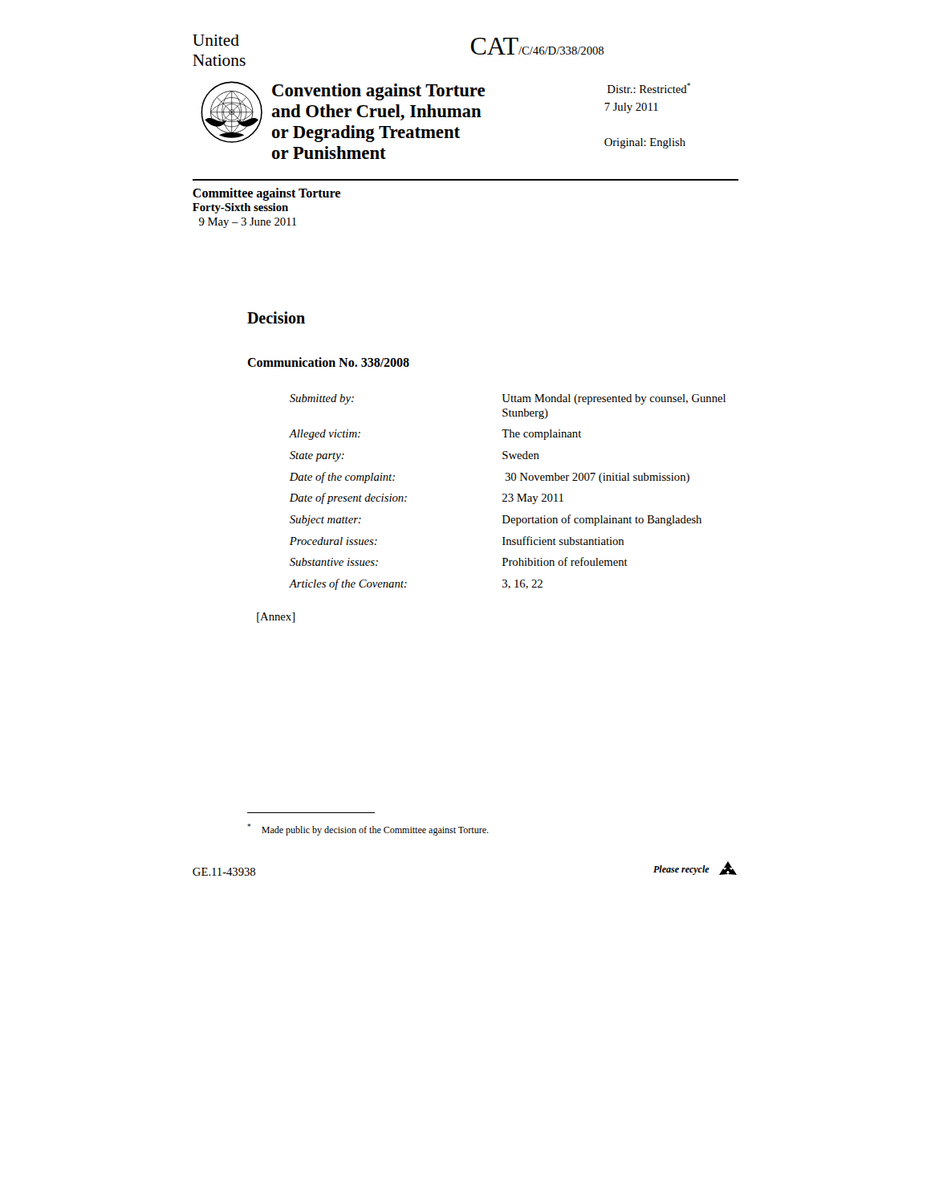| United Nations | CAT /C/46/D/338/2008 |
| | Convention against Torture and Other Cruel, Inhuman or Degrading Treatment or Punishment | Distr.: Restricted * 7 July 2011 Original: English |
Committee against Torture
Forty-Sixth session
9 May – 3 June 2011
Decision
Communication No. 338/2008
| Submitted by: | Uttam Mondal (represented by counsel, Gunnel Stunberg) |
| Alleged victim: | The complainant |
| State party: | Sweden |
| Date of the complaint: | 30 November 2007 (initial submission) |
| Date of present decision: | 23 May 2011 |
| Subject matter: | Deportation of complainant to Bangladesh |
| Procedural issues: | Insufficient substantiation |
| Substantive issues: | Prohibition of refoulement |
| Articles of the Covenant: | 3, 16, 22 |
[Annex]
*Made public by decision of the Committee against Torture.
GE.11-43938
Please recycle